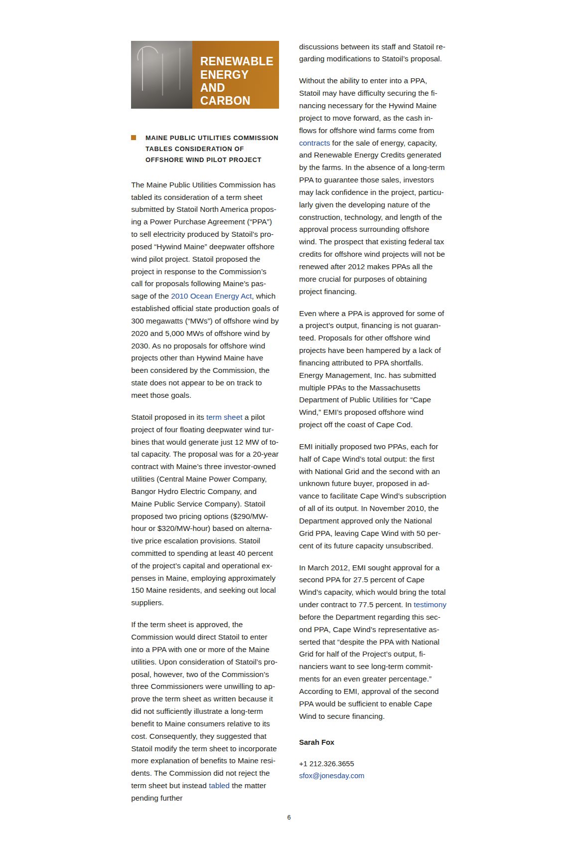Renewable Energy and
Carbon Markets
Dickson Chin, Editor
Maine Public Utilities Commission Tables Consideration of Offshore Wind Pilot Project
The Maine Public Utilities Commission has tabled its consideration of a term sheet submitted by Statoil North America proposing a Power Purchase Agreement (“PPA”) to sell electricity produced by Statoil’s proposed “Hywind Maine” deepwater offshore wind pilot project. Statoil proposed the project in response to the Commission’s call for proposals following Maine’s passage of the 2010 Ocean Energy Act, which established official state production goals of 300 megawatts (“MWs”) of offshore wind by 2020 and 5,000 MWs of offshore wind by 2030. As no proposals for offshore wind projects other than Hywind Maine have been considered by the Commission, the state does not appear to be on track to meet those goals.
Statoil proposed in its term sheet a pilot project of four floating deepwater wind turbines that would generate just 12 MW of total capacity. The proposal was for a 20-year contract with Maine’s three investor-owned utilities (Central Maine Power Company, Bangor Hydro Electric Company, and Maine Public Service Company). Statoil proposed two pricing options ($290/MW-hour or $320/MW-hour) based on alternative price escalation provisions. Statoil committed to spending at least 40 percent of the project’s capital and operational expenses in Maine, employing approximately 150 Maine residents, and seeking out local suppliers.
If the term sheet is approved, the Commission would direct Statoil to enter into a PPA with one or more of the Maine utilities. Upon consideration of Statoil’s proposal, however, two of the Commission’s three Commissioners were unwilling to approve the term sheet as written because it did not sufficiently illustrate a long-term benefit to Maine consumers relative to its cost. Consequently, they suggested that Statoil modify the term sheet to incorporate more explanation of benefits to Maine residents. The Commission did not reject the term sheet but instead tabled the matter pending further
discussions between its staff and Statoil regarding modifications to Statoil’s proposal.
Without the ability to enter into a PPA, Statoil may have difficulty securing the financing necessary for the Hywind Maine project to move forward, as the cash inflows for offshore wind farms come from contracts for the sale of energy, capacity, and Renewable Energy Credits generated by the farms. In the absence of a long-term PPA to guarantee those sales, investors may lack confidence in the project, particularly given the developing nature of the construction, technology, and length of the approval process surrounding offshore wind. The prospect that existing federal tax credits for offshore wind projects will not be renewed after 2012 makes PPAs all the more crucial for purposes of obtaining project financing.
Even where a PPA is approved for some of a project’s output, financing is not guaranteed. Proposals for other offshore wind projects have been hampered by a lack of financing attributed to PPA shortfalls. Energy Management, Inc. has submitted multiple PPAs to the Massachusetts Department of Public Utilities for “Cape Wind,” EMI’s proposed offshore wind project off the coast of Cape Cod.
EMI initially proposed two PPAs, each for half of Cape Wind’s total output: the first with National Grid and the second with an unknown future buyer, proposed in advance to facilitate Cape Wind’s subscription of all of its output. In November 2010, the Department approved only the National Grid PPA, leaving Cape Wind with 50 percent of its future capacity unsubscribed.
In March 2012, EMI sought approval for a second PPA for 27.5 percent of Cape Wind’s capacity, which would bring the total under contract to 77.5 percent. In testimony before the Department regarding this second PPA, Cape Wind’s representative asserted that “despite the PPA with National Grid for half of the Project’s output, financiers want to see long-term commitments for an even greater percentage.” According to EMI, approval of the second PPA would be sufficient to enable Cape Wind to secure financing.
Sarah Fox
+1 212.326.3655
sfox@jonesday.com
6